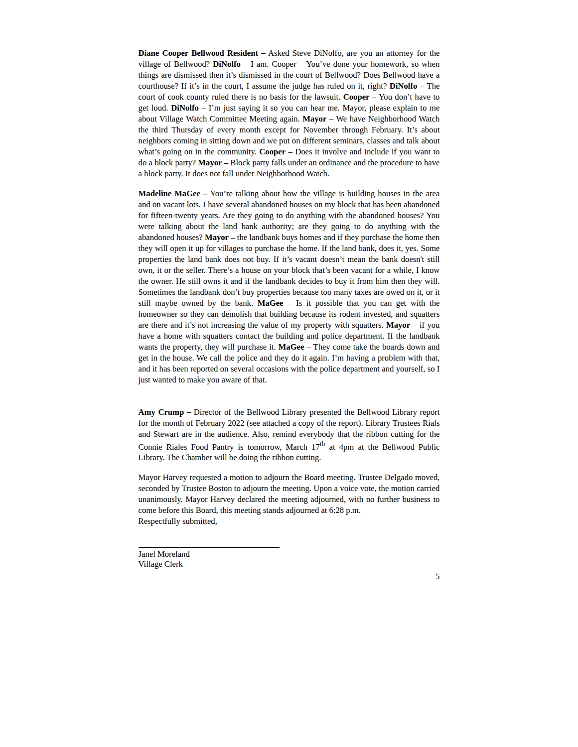Diane Cooper Bellwood Resident – Asked Steve DiNolfo, are you an attorney for the village of Bellwood? DiNolfo – I am. Cooper – You’ve done your homework, so when things are dismissed then it’s dismissed in the court of Bellwood? Does Bellwood have a courthouse? If it’s in the court, I assume the judge has ruled on it, right? DiNolfo – The court of cook county ruled there is no basis for the lawsuit. Cooper – You don’t have to get loud. DiNolfo – I’m just saying it so you can hear me. Mayor, please explain to me about Village Watch Committee Meeting again. Mayor – We have Neighborhood Watch the third Thursday of every month except for November through February. It’s about neighbors coming in sitting down and we put on different seminars, classes and talk about what’s going on in the community. Cooper – Does it involve and include if you want to do a block party? Mayor – Block party falls under an ordinance and the procedure to have a block party. It does not fall under Neighborhood Watch.
Madeline MaGee – You’re talking about how the village is building houses in the area and on vacant lots. I have several abandoned houses on my block that has been abandoned for fifteen-twenty years. Are they going to do anything with the abandoned houses? You were talking about the land bank authority; are they going to do anything with the abandoned houses? Mayor – the landbank buys homes and if they purchase the home then they will open it up for villages to purchase the home. If the land bank, does it, yes. Some properties the land bank does not buy. If it’s vacant doesn’t mean the bank doesn't still own, it or the seller. There’s a house on your block that’s been vacant for a while, I know the owner. He still owns it and if the landbank decides to buy it from him then they will. Sometimes the landbank don’t buy properties because too many taxes are owed on it, or it still maybe owned by the bank. MaGee – Is it possible that you can get with the homeowner so they can demolish that building because its rodent invested, and squatters are there and it’s not increasing the value of my property with squatters. Mayor – if you have a home with squatters contact the building and police department. If the landbank wants the property, they will purchase it. MaGee – They come take the boards down and get in the house. We call the police and they do it again. I’m having a problem with that, and it has been reported on several occasions with the police department and yourself, so I just wanted to make you aware of that.
Amy Crump – Director of the Bellwood Library presented the Bellwood Library report for the month of February 2022 (see attached a copy of the report). Library Trustees Rials and Stewart are in the audience. Also, remind everybody that the ribbon cutting for the Connie Riales Food Pantry is tomorrow, March 17th at 4pm at the Bellwood Public Library. The Chamber will be doing the ribbon cutting.
Mayor Harvey requested a motion to adjourn the Board meeting. Trustee Delgado moved, seconded by Trustee Boston to adjourn the meeting. Upon a voice vote, the motion carried unanimously. Mayor Harvey declared the meeting adjourned, with no further business to come before this Board, this meeting stands adjourned at 6:28 p.m.
Respectfully submitted,
Janel Moreland
Village Clerk
5